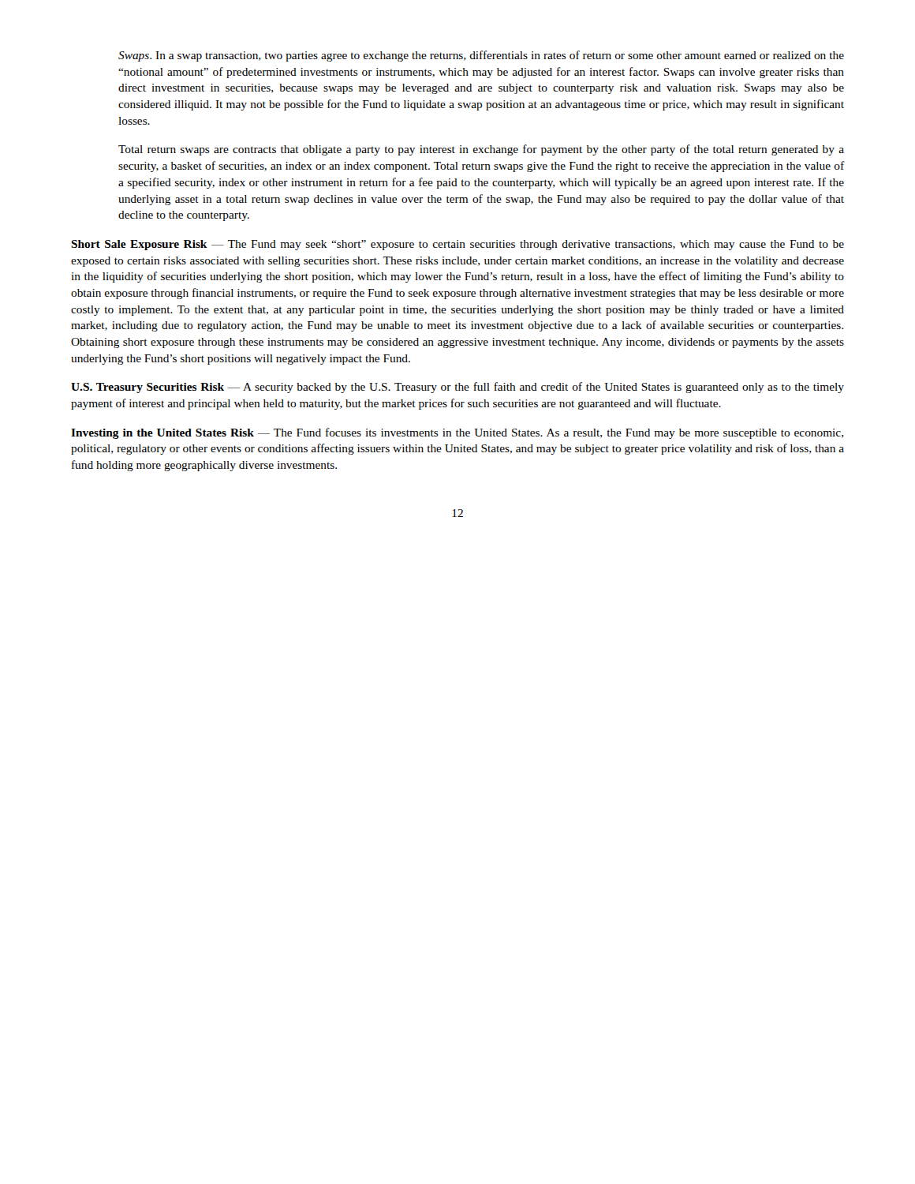Swaps. In a swap transaction, two parties agree to exchange the returns, differentials in rates of return or some other amount earned or realized on the “notional amount” of predetermined investments or instruments, which may be adjusted for an interest factor. Swaps can involve greater risks than direct investment in securities, because swaps may be leveraged and are subject to counterparty risk and valuation risk. Swaps may also be considered illiquid. It may not be possible for the Fund to liquidate a swap position at an advantageous time or price, which may result in significant losses.
Total return swaps are contracts that obligate a party to pay interest in exchange for payment by the other party of the total return generated by a security, a basket of securities, an index or an index component. Total return swaps give the Fund the right to receive the appreciation in the value of a specified security, index or other instrument in return for a fee paid to the counterparty, which will typically be an agreed upon interest rate. If the underlying asset in a total return swap declines in value over the term of the swap, the Fund may also be required to pay the dollar value of that decline to the counterparty.
Short Sale Exposure Risk — The Fund may seek “short” exposure to certain securities through derivative transactions, which may cause the Fund to be exposed to certain risks associated with selling securities short. These risks include, under certain market conditions, an increase in the volatility and decrease in the liquidity of securities underlying the short position, which may lower the Fund’s return, result in a loss, have the effect of limiting the Fund’s ability to obtain exposure through financial instruments, or require the Fund to seek exposure through alternative investment strategies that may be less desirable or more costly to implement. To the extent that, at any particular point in time, the securities underlying the short position may be thinly traded or have a limited market, including due to regulatory action, the Fund may be unable to meet its investment objective due to a lack of available securities or counterparties. Obtaining short exposure through these instruments may be considered an aggressive investment technique. Any income, dividends or payments by the assets underlying the Fund’s short positions will negatively impact the Fund.
U.S. Treasury Securities Risk — A security backed by the U.S. Treasury or the full faith and credit of the United States is guaranteed only as to the timely payment of interest and principal when held to maturity, but the market prices for such securities are not guaranteed and will fluctuate.
Investing in the United States Risk — The Fund focuses its investments in the United States. As a result, the Fund may be more susceptible to economic, political, regulatory or other events or conditions affecting issuers within the United States, and may be subject to greater price volatility and risk of loss, than a fund holding more geographically diverse investments.
12